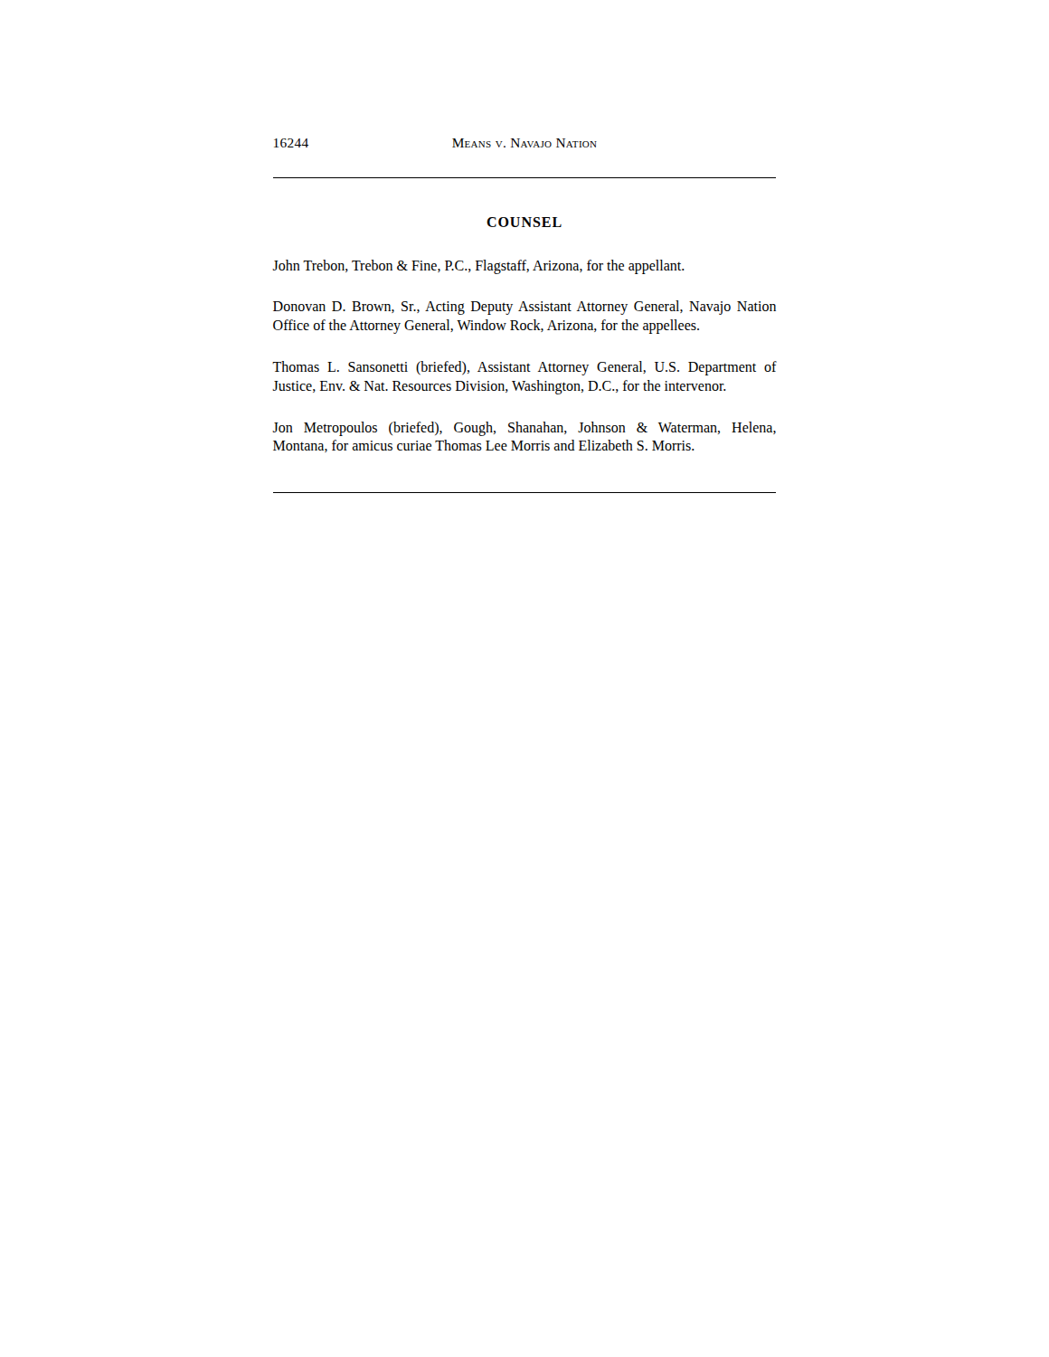16244 Means v. Navajo Nation
COUNSEL
John Trebon, Trebon & Fine, P.C., Flagstaff, Arizona, for the appellant.
Donovan D. Brown, Sr., Acting Deputy Assistant Attorney General, Navajo Nation Office of the Attorney General, Window Rock, Arizona, for the appellees.
Thomas L. Sansonetti (briefed), Assistant Attorney General, U.S. Department of Justice, Env. & Nat. Resources Division, Washington, D.C., for the intervenor.
Jon Metropoulos (briefed), Gough, Shanahan, Johnson & Waterman, Helena, Montana, for amicus curiae Thomas Lee Morris and Elizabeth S. Morris.